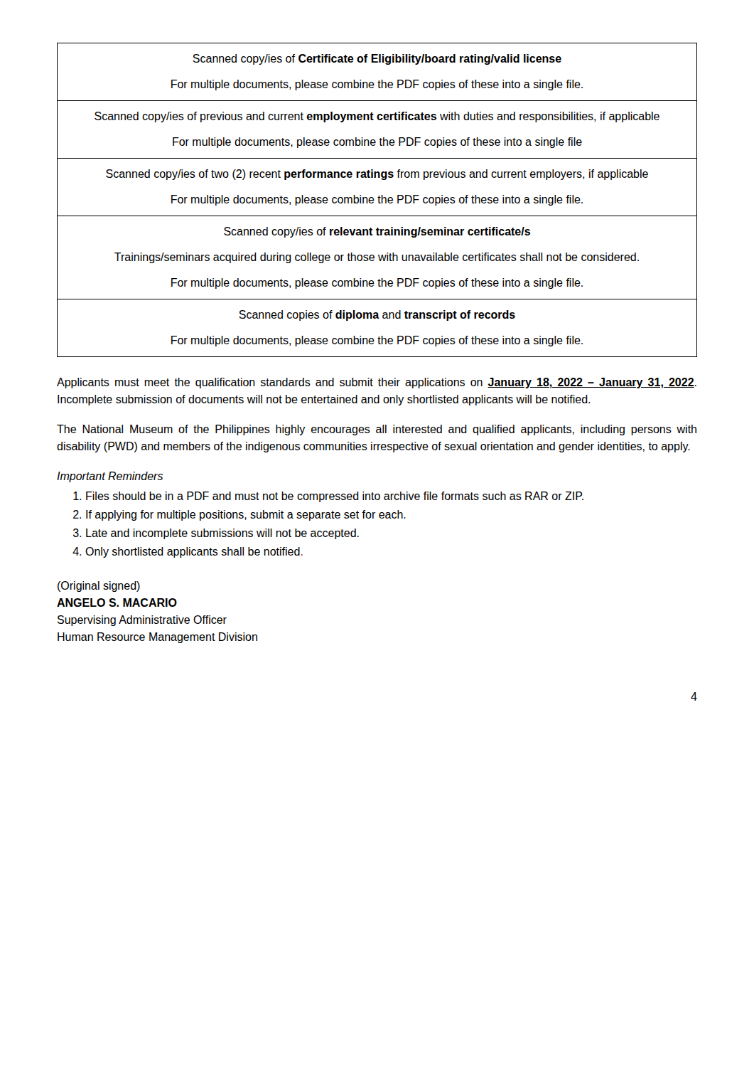| Scanned copy/ies of Certificate of Eligibility/board rating/valid license For multiple documents, please combine the PDF copies of these into a single file. |
| Scanned copy/ies of previous and current employment certificates with duties and responsibilities, if applicable For multiple documents, please combine the PDF copies of these into a single file |
| Scanned copy/ies of two (2) recent performance ratings from previous and current employers, if applicable For multiple documents, please combine the PDF copies of these into a single file. |
| Scanned copy/ies of relevant training/seminar certificate/s Trainings/seminars acquired during college or those with unavailable certificates shall not be considered. For multiple documents, please combine the PDF copies of these into a single file. |
| Scanned copies of diploma and transcript of records For multiple documents, please combine the PDF copies of these into a single file. |
Applicants must meet the qualification standards and submit their applications on January 18, 2022 – January 31, 2022. Incomplete submission of documents will not be entertained and only shortlisted applicants will be notified.
The National Museum of the Philippines highly encourages all interested and qualified applicants, including persons with disability (PWD) and members of the indigenous communities irrespective of sexual orientation and gender identities, to apply.
Important Reminders
Files should be in a PDF and must not be compressed into archive file formats such as RAR or ZIP.
If applying for multiple positions, submit a separate set for each.
Late and incomplete submissions will not be accepted.
Only shortlisted applicants shall be notified.
(Original signed)
ANGELO S. MACARIO
Supervising Administrative Officer
Human Resource Management Division
4